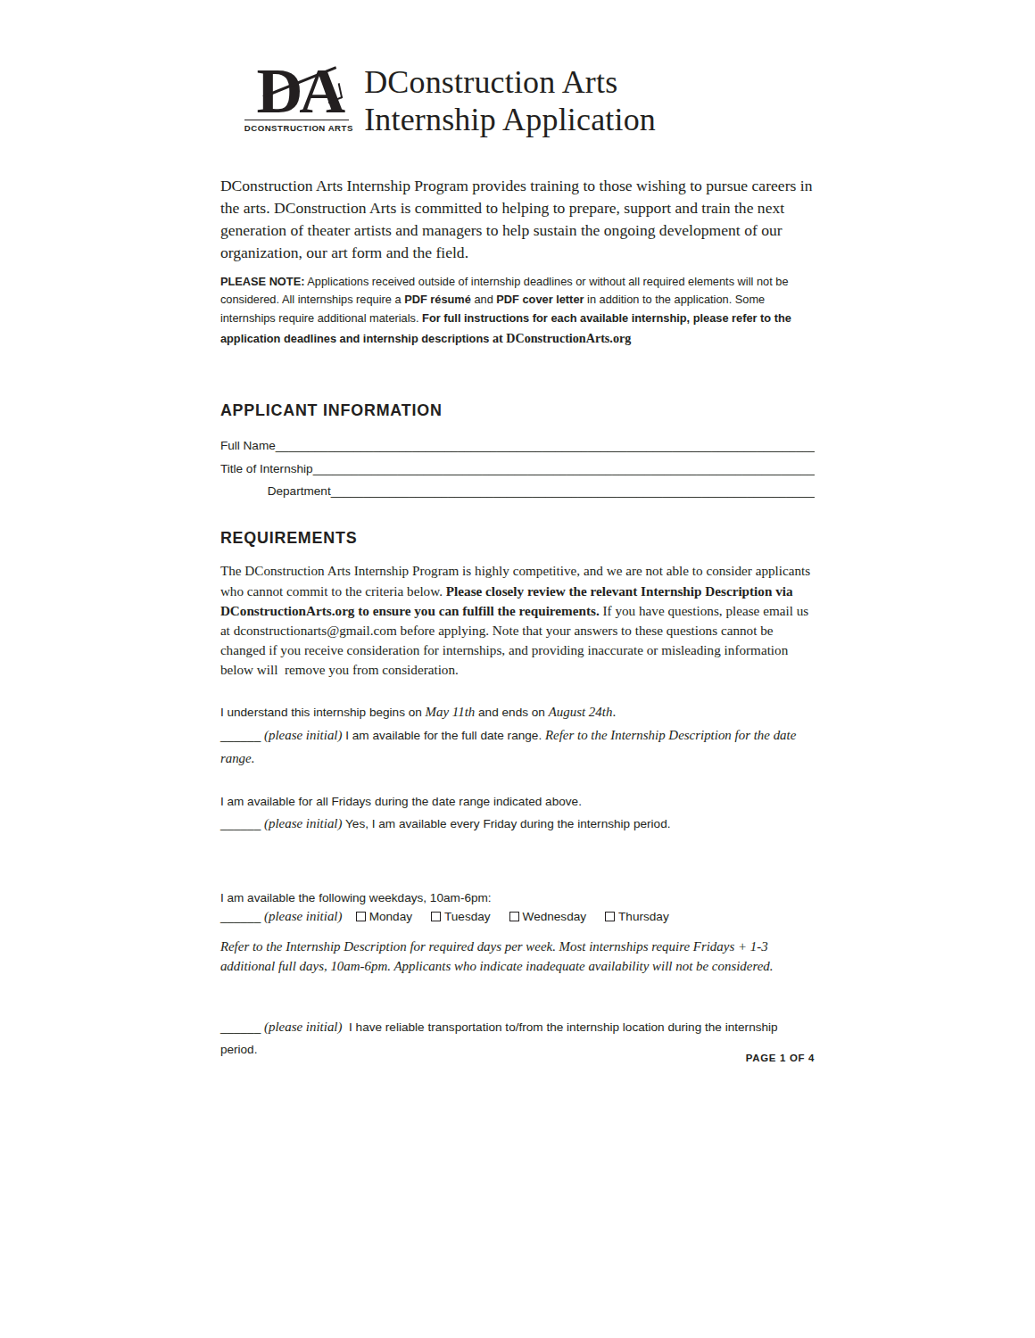DA
DConstruction Arts
DConstruction Arts
Internship Application
DConstruction Arts Internship Program provides training to those wishing to pursue careers in the arts. DConstruction Arts is committed to helping to prepare, support and train the next generation of theater artists and managers to help sustain the ongoing development of our organization, our art form and the field.
PLEASE NOTE: Applications received outside of internship deadlines or without all required elements will not be considered. All internships require a PDF résumé and PDF cover letter in addition to the application. Some internships require additional materials. For full instructions for each available internship, please refer to the application deadlines and internship descriptions at DConstructionArts.org
Applicant Information
Full Name_______________________________________________________________________________________________________________
Title of Internship_________________________________________________________________________________________________________
Department_______________________________________________________________________________________
Requirements
The DConstruction Arts Internship Program is highly competitive, and we are not able to consider applicants who cannot commit to the criteria below. Please closely review the relevant Internship Description via DConstructionArts.org to ensure you can fulfill the requirements. If you have questions, please email us at dconstructionarts@gmail.com before applying. Note that your answers to these questions cannot be changed if you receive consideration for internships, and providing inaccurate or misleading information below will remove you from consideration.
I understand this internship begins on May 11th and ends on August 24th.
______ (please initial) I am available for the full date range. Refer to the Internship Description for the date range.
I am available for all Fridays during the date range indicated above.
______ (please initial) Yes, I am available every Friday during the internship period.
I am available the following weekdays, 10am-6pm:
______ (please initial) Monday Tuesday Wednesday Thursday
Refer to the Internship Description for required days per week. Most internships require Fridays + 1-3 additional full days, 10am-6pm. Applicants who indicate inadequate availability will not be considered.
______ (please initial) I have reliable transportation to/from the internship location during the internship period.
PAGE 1 OF 4